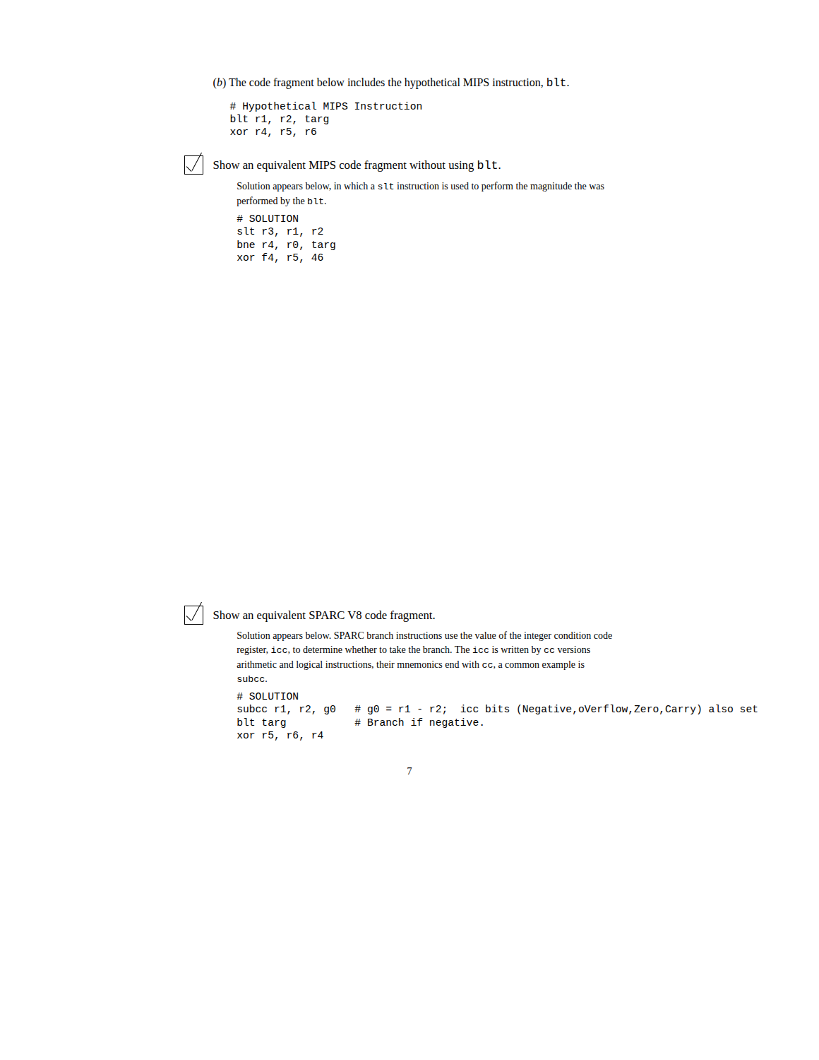(b) The code fragment below includes the hypothetical MIPS instruction, blt.
# Hypothetical MIPS Instruction
blt r1, r2, targ
xor r4, r5, r6
Show an equivalent MIPS code fragment without using blt.
Solution appears below, in which a slt instruction is used to perform the magnitude the was performed by the blt.
# SOLUTION
slt r3, r1, r2
bne r4, r0, targ
xor f4, r5, 46
Show an equivalent SPARC V8 code fragment.
Solution appears below. SPARC branch instructions use the value of the integer condition code register, icc, to determine whether to take the branch. The icc is written by cc versions arithmetic and logical instructions, their mnemonics end with cc, a common example is subcc.
# SOLUTION
subcc r1, r2, g0   # g0 = r1 - r2;  icc bits (Negative,oVerflow,Zero,Carry) also set
blt targ           # Branch if negative.
xor r5, r6, r4
7